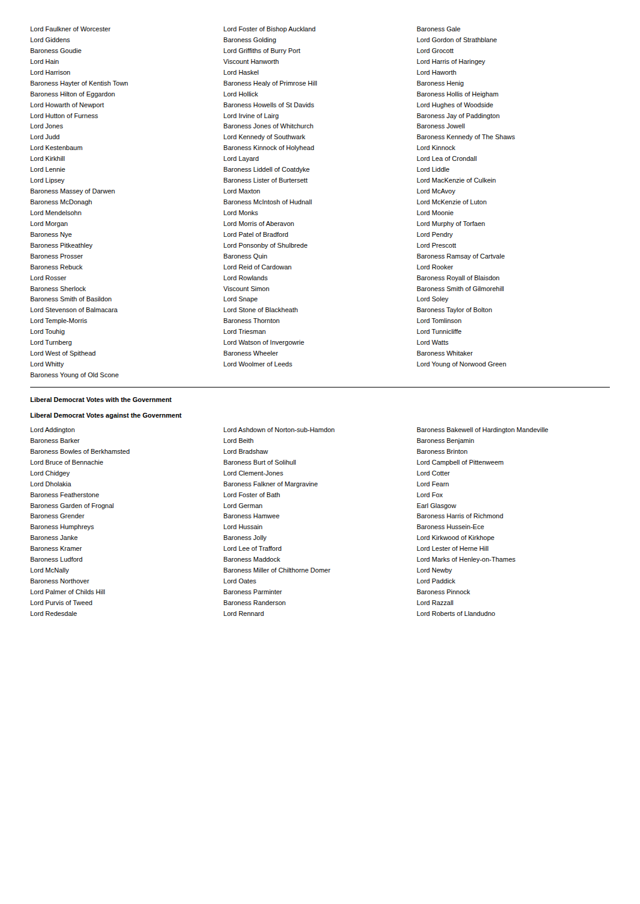| Lord Faulkner of Worcester | Lord Foster of Bishop Auckland | Baroness Gale |
| Lord Giddens | Baroness Golding | Lord Gordon of Strathblane |
| Baroness Goudie | Lord Griffiths of Burry Port | Lord Grocott |
| Lord Hain | Viscount Hanworth | Lord Harris of Haringey |
| Lord Harrison | Lord Haskel | Lord Haworth |
| Baroness Hayter of Kentish Town | Baroness Healy of Primrose Hill | Baroness Henig |
| Baroness Hilton of Eggardon | Lord Hollick | Baroness Hollis of Heigham |
| Lord Howarth of Newport | Baroness Howells of St Davids | Lord Hughes of Woodside |
| Lord Hutton of Furness | Lord Irvine of Lairg | Baroness Jay of Paddington |
| Lord Jones | Baroness Jones of Whitchurch | Baroness Jowell |
| Lord Judd | Lord Kennedy of Southwark | Baroness Kennedy of The Shaws |
| Lord Kestenbaum | Baroness Kinnock of Holyhead | Lord Kinnock |
| Lord Kirkhill | Lord Layard | Lord Lea of Crondall |
| Lord Lennie | Baroness Liddell of Coatdyke | Lord Liddle |
| Lord Lipsey | Baroness Lister of Burtersett | Lord MacKenzie of Culkein |
| Baroness Massey of Darwen | Lord Maxton | Lord McAvoy |
| Baroness McDonagh | Baroness McIntosh of Hudnall | Lord McKenzie of Luton |
| Lord Mendelsohn | Lord Monks | Lord Moonie |
| Lord Morgan | Lord Morris of Aberavon | Lord Murphy of Torfaen |
| Baroness Nye | Lord Patel of Bradford | Lord Pendry |
| Baroness Pitkeathley | Lord Ponsonby of Shulbrede | Lord Prescott |
| Baroness Prosser | Baroness Quin | Baroness Ramsay of Cartvale |
| Baroness Rebuck | Lord Reid of Cardowan | Lord Rooker |
| Lord Rosser | Lord Rowlands | Baroness Royall of Blaisdon |
| Baroness Sherlock | Viscount Simon | Baroness Smith of Gilmorehill |
| Baroness Smith of Basildon | Lord Snape | Lord Soley |
| Lord Stevenson of Balmacara | Lord Stone of Blackheath | Baroness Taylor of Bolton |
| Lord Temple-Morris | Baroness Thornton | Lord Tomlinson |
| Lord Touhig | Lord Triesman | Lord Tunnicliffe |
| Lord Turnberg | Lord Watson of Invergowrie | Lord Watts |
| Lord West of Spithead | Baroness Wheeler | Baroness Whitaker |
| Lord Whitty | Lord Woolmer of Leeds | Lord Young of Norwood Green |
| Baroness Young of Old Scone | | |
Liberal Democrat Votes with the Government
Liberal Democrat Votes against the Government
| Lord Addington | Lord Ashdown of Norton-sub-Hamdon | Baroness Bakewell of Hardington Mandeville |
| Baroness Barker | Lord Beith | Baroness Benjamin |
| Baroness Bowles of Berkhamsted | Lord Bradshaw | Baroness Brinton |
| Lord Bruce of Bennachie | Baroness Burt of Solihull | Lord Campbell of Pittenweem |
| Lord Chidgey | Lord Clement-Jones | Lord Cotter |
| Lord Dholakia | Baroness Falkner of Margravine | Lord Fearn |
| Baroness Featherstone | Lord Foster of Bath | Lord Fox |
| Baroness Garden of Frognal | Lord German | Earl Glasgow |
| Baroness Grender | Baroness Hamwee | Baroness Harris of Richmond |
| Baroness Humphreys | Lord Hussain | Baroness Hussein-Ece |
| Baroness Janke | Baroness Jolly | Lord Kirkwood of Kirkhope |
| Baroness Kramer | Lord Lee of Trafford | Lord Lester of Herne Hill |
| Baroness Ludford | Baroness Maddock | Lord Marks of Henley-on-Thames |
| Lord McNally | Baroness Miller of Chilthorne Domer | Lord Newby |
| Baroness Northover | Lord Oates | Lord Paddick |
| Lord Palmer of Childs Hill | Baroness Parminter | Baroness Pinnock |
| Lord Purvis of Tweed | Baroness Randerson | Lord Razzall |
| Lord Redesdale | Lord Rennard | Lord Roberts of Llandudno |